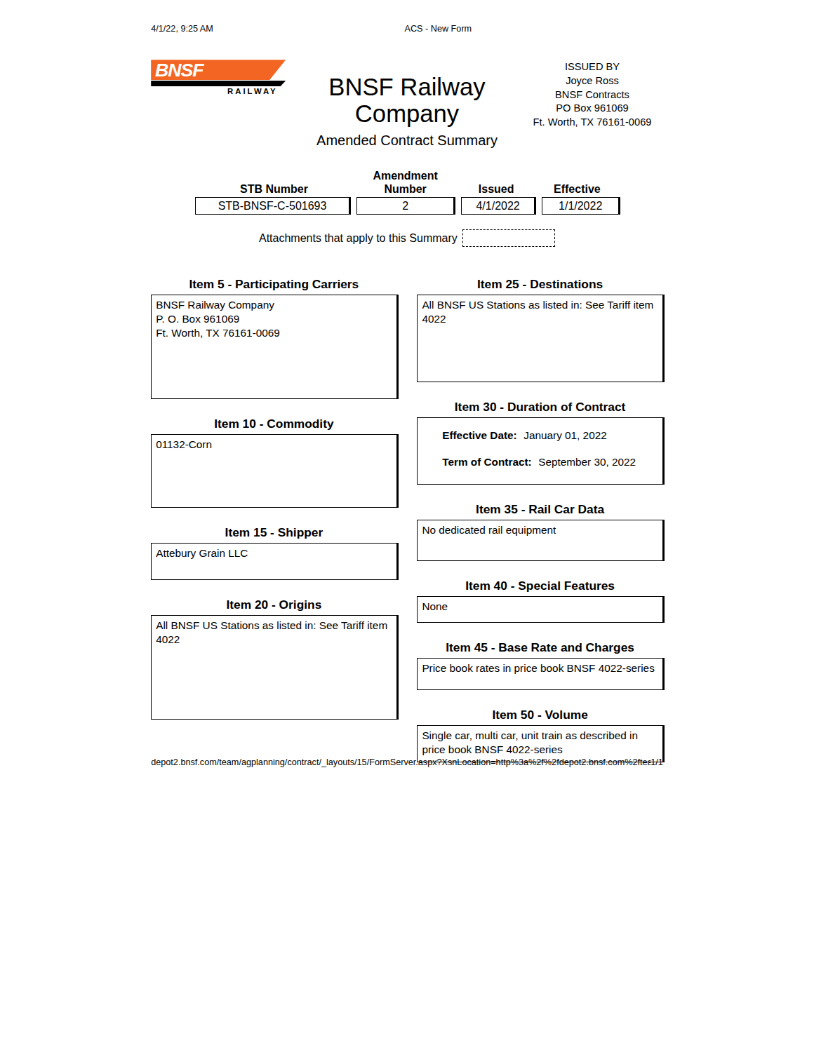4/1/22, 9:25 AM
ACS - New Form
BNSF
RAILWAY
BNSF Railway Company
Amended Contract Summary
ISSUED BY
Joyce Ross
BNSF Contracts
PO Box 961069
Ft. Worth, TX 76161-0069
STB Number
Amendment
Number
Issued
Effective
STB-BNSF-C-501693
2
4/1/2022
1/1/2022
Attachments that apply to this Summary
Item 5 - Participating Carriers
BNSF Railway Company
P. O. Box 961069
Ft. Worth, TX 76161-0069
Item 10 - Commodity
01132-Corn
Item 15 - Shipper
Attebury Grain LLC
Item 20 - Origins
All BNSF US Stations as listed in: See Tariff item 4022
Item 25 - Destinations
All BNSF US Stations as listed in: See Tariff item 4022
Item 30 - Duration of Contract
Effective Date: January 01, 2022
Term of Contract: September 30, 2022
Item 35 - Rail Car Data
No dedicated rail equipment
Item 40 - Special Features
None
Item 45 - Base Rate and Charges
Price book rates in price book BNSF 4022-series
Item 50 - Volume
Single car, multi car, unit train as described in price book BNSF 4022-series
depot2.bnsf.com/team/agplanning/contract/_layouts/15/FormServer.aspx?XsnLocation=http%3a%2f%2fdepot2.bnsf.com%2fteam%2fagplanning%2fc…
1/1